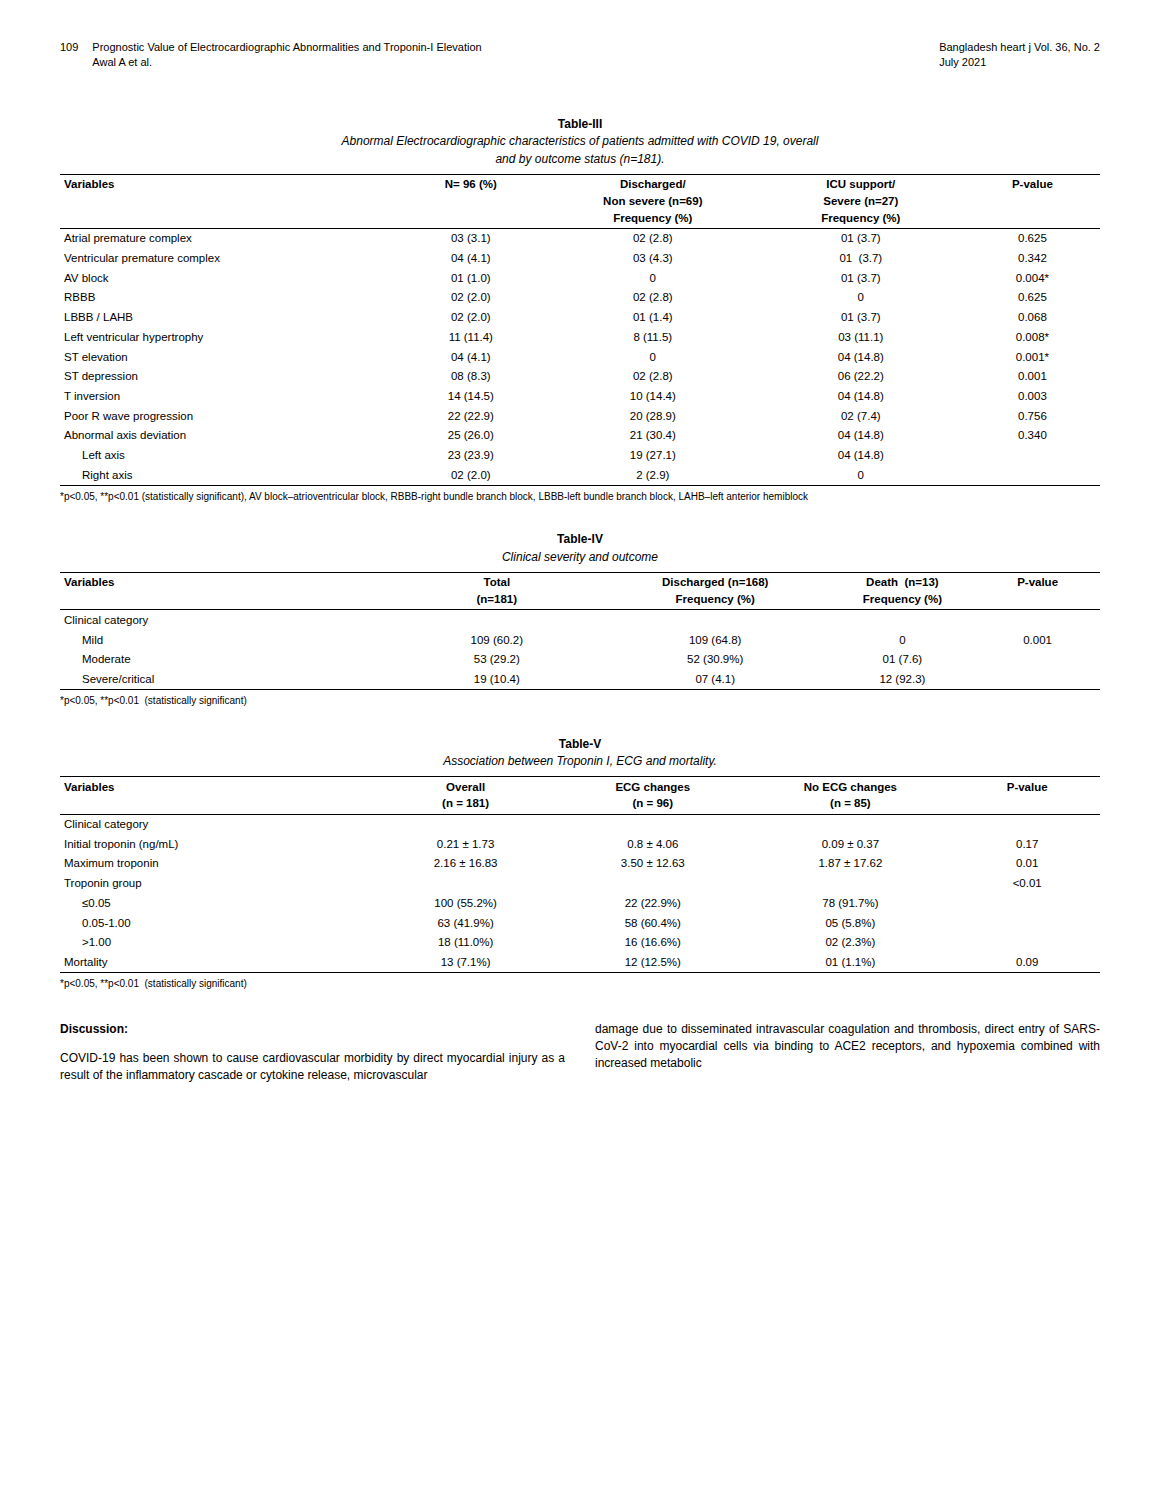109 Prognostic Value of Electrocardiographic Abnormalities and Troponin-I Elevation
Awal A et al.
Bangladesh heart j Vol. 36, No. 2
July 2021
Table-III Abnormal Electrocardiographic characteristics of patients admitted with COVID 19, overall
and by outcome status (n=181).
| Variables | N= 96 (%) | Discharged/ Non severe (n=69) Frequency (%) | ICU support/ Severe (n=27) Frequency (%) | P-value |
| --- | --- | --- | --- | --- |
| Atrial premature complex | 03 (3.1) | 02 (2.8) | 01 (3.7) | 0.625 |
| Ventricular premature complex | 04 (4.1) | 03 (4.3) | 01 (3.7) | 0.342 |
| AV block | 01 (1.0) | 0 | 01 (3.7) | 0.004* |
| RBBB | 02 (2.0) | 02 (2.8) | 0 | 0.625 |
| LBBB / LAHB | 02 (2.0) | 01 (1.4) | 01 (3.7) | 0.068 |
| Left ventricular hypertrophy | 11 (11.4) | 8 (11.5) | 03 (11.1) | 0.008* |
| ST elevation | 04 (4.1) | 0 | 04 (14.8) | 0.001* |
| ST depression | 08 (8.3) | 02 (2.8) | 06 (22.2) | 0.001 |
| T inversion | 14 (14.5) | 10 (14.4) | 04 (14.8) | 0.003 |
| Poor R wave progression | 22 (22.9) | 20 (28.9) | 02 (7.4) | 0.756 |
| Abnormal axis deviation | 25 (26.0) | 21 (30.4) | 04 (14.8) | 0.340 |
| Left axis | 23 (23.9) | 19 (27.1) | 04 (14.8) | |
| Right axis | 02 (2.0) | 2 (2.9) | 0 | |
*p<0.05, **p<0.01 (statistically significant), AV block–atrioventricular block, RBBB-right bundle branch block, LBBB-left bundle branch block, LAHB–left anterior hemiblock
Table-IV Clinical severity and outcome
| Variables | Total (n=181) | Discharged (n=168) Frequency (%) | Death (n=13) Frequency (%) | P-value |
| --- | --- | --- | --- | --- |
| Clinical category | | | | |
| Mild | 109 (60.2) | 109 (64.8) | 0 | 0.001 |
| Moderate | 53 (29.2) | 52 (30.9%) | 01 (7.6) | |
| Severe/critical | 19 (10.4) | 07 (4.1) | 12 (92.3) | |
*p<0.05, **p<0.01 (statistically significant)
Table-V Association between Troponin I, ECG and mortality.
| Variables | Overall (n = 181) | ECG changes (n = 96) | No ECG changes (n = 85) | P-value |
| --- | --- | --- | --- | --- |
| Clinical category | | | | |
| Initial troponin (ng/mL) | 0.21 ± 1.73 | 0.8 ± 4.06 | 0.09 ± 0.37 | 0.17 |
| Maximum troponin | 2.16 ± 16.83 | 3.50 ± 12.63 | 1.87 ± 17.62 | 0.01 |
| Troponin group | | | | <0.01 |
| ≤0.05 | 100 (55.2%) | 22 (22.9%) | 78 (91.7%) | |
| 0.05-1.00 | 63 (41.9%) | 58 (60.4%) | 05 (5.8%) | |
| >1.00 | 18 (11.0%) | 16 (16.6%) | 02 (2.3%) | |
| Mortality | 13 (7.1%) | 12 (12.5%) | 01 (1.1%) | 0.09 |
*p<0.05, **p<0.01 (statistically significant)
Discussion:
COVID-19 has been shown to cause cardiovascular morbidity by direct myocardial injury as a result of the inflammatory cascade or cytokine release, microvascular
damage due to disseminated intravascular coagulation and thrombosis, direct entry of SARS-CoV-2 into myocardial cells via binding to ACE2 receptors, and hypoxemia combined with increased metabolic